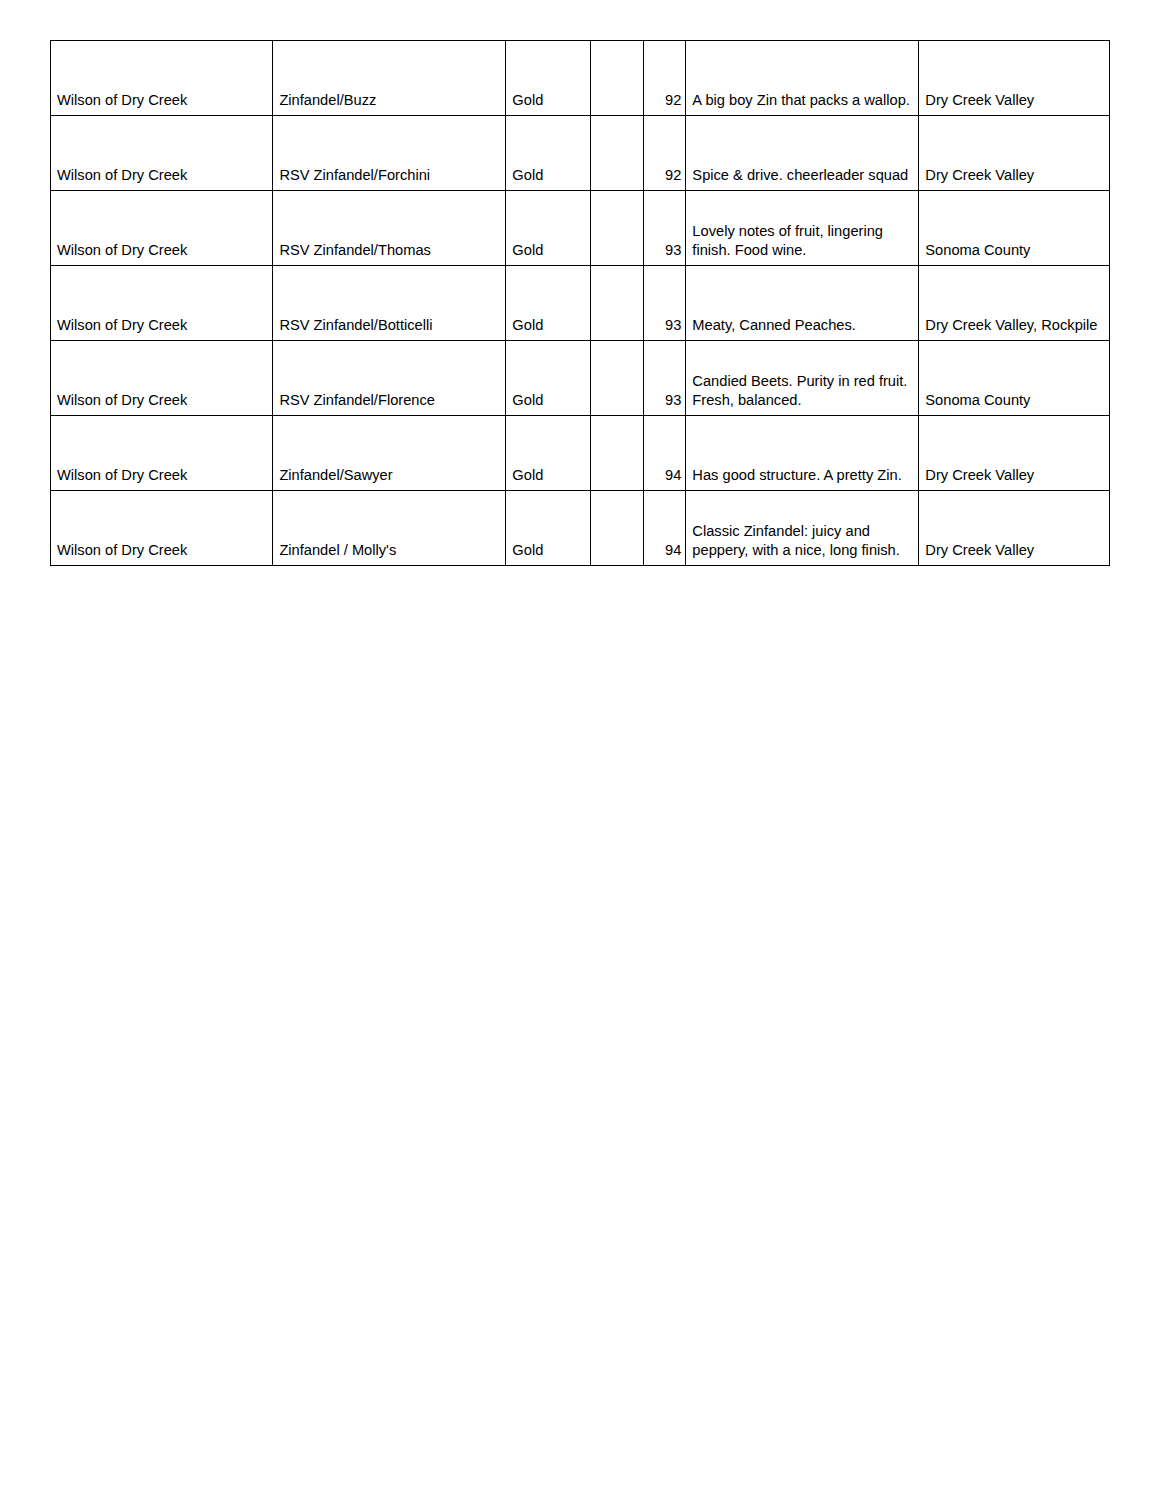| Wilson of Dry Creek | Zinfandel/Buzz | Gold | | 92 | A big boy Zin that packs a wallop. | Dry Creek Valley |
| Wilson of Dry Creek | RSV Zinfandel/Forchini | Gold | | 92 | Spice & drive. cheerleader squad | Dry Creek Valley |
| Wilson of Dry Creek | RSV Zinfandel/Thomas | Gold | | 93 | Lovely notes of fruit, lingering finish. Food wine. | Sonoma County |
| Wilson of Dry Creek | RSV Zinfandel/Botticelli | Gold | | 93 | Meaty, Canned Peaches. | Dry Creek Valley, Rockpile |
| Wilson of Dry Creek | RSV Zinfandel/Florence | Gold | | 93 | Candied Beets. Purity in red fruit. Fresh, balanced. | Sonoma County |
| Wilson of Dry Creek | Zinfandel/Sawyer | Gold | | 94 | Has good structure. A pretty Zin. | Dry Creek Valley |
| Wilson of Dry Creek | Zinfandel / Molly's | Gold | | 94 | Classic Zinfandel: juicy and peppery, with a nice, long finish. | Dry Creek Valley |